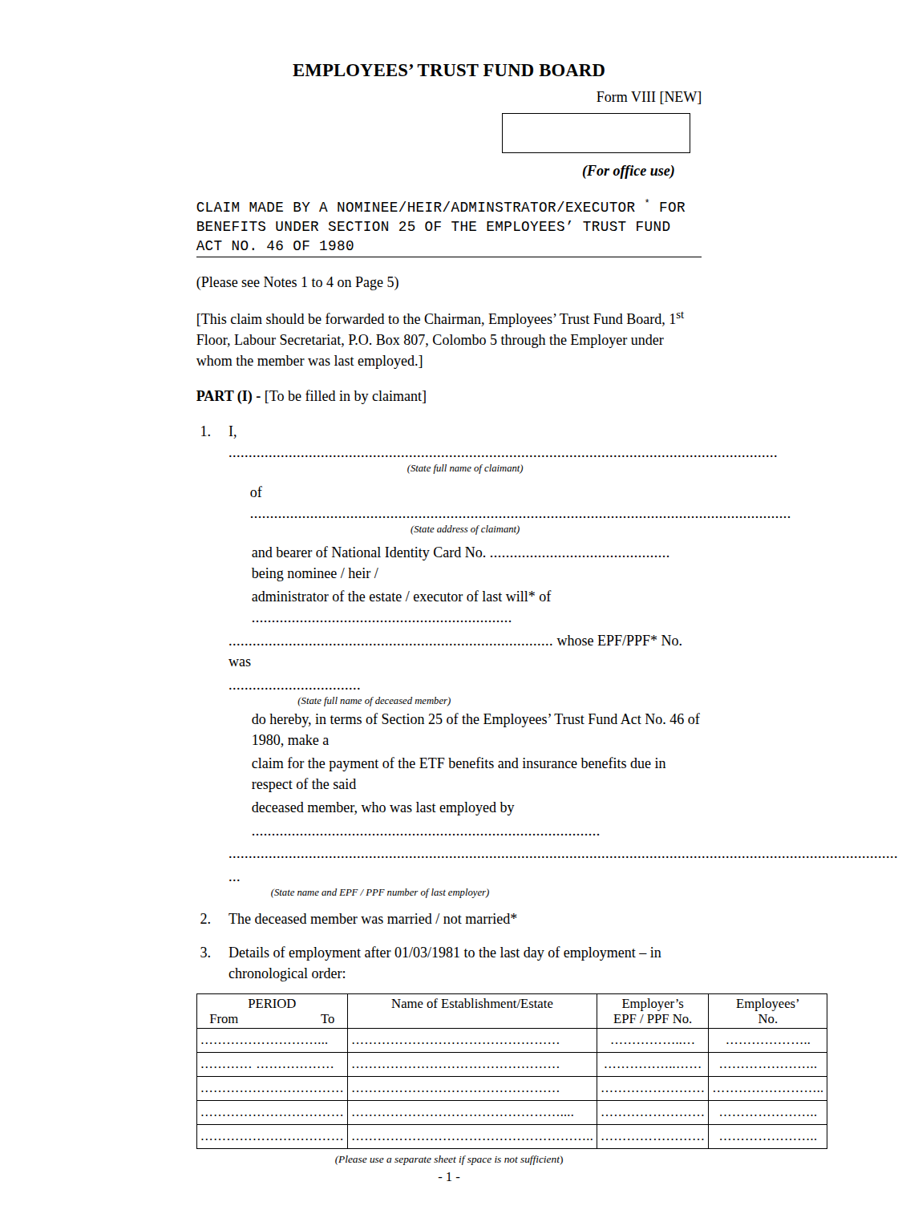EMPLOYEES’ TRUST FUND BOARD
Form VIII [NEW]
(For office use)
CLAIM MADE BY A NOMINEE/HEIR/ADMINSTRATOR/EXECUTOR * FOR BENEFITS UNDER SECTION 25 OF THE EMPLOYEES’ TRUST FUND ACT NO. 46 OF 1980
(Please see Notes 1 to 4 on Page 5)
[This claim should be forwarded to the Chairman, Employees’ Trust Fund Board, 1st Floor, Labour Secretariat, P.O. Box 807, Colombo 5 through the Employer under whom the member was last employed.]
PART (I) - [To be filled in by claimant]
1.
I, .........................................................................................................................................
(State full name of claimant)
of .......................................................................................................................................
(State address of claimant)
and bearer of National Identity Card No. ............................................. being nominee / heir /
administrator of the estate / executor of last will* of .................................................................
................................................................................. whose EPF/PPF* No. was
.................................
(State full name of deceased member)
do hereby, in terms of Section 25 of the Employees’ Trust Fund Act No. 46 of 1980, make a
claim for the payment of the ETF benefits and insurance benefits due in respect of the said
deceased member, who was last employed by
.......................................................................................
.........................................................................................................................................................................
...
(State name and EPF / PPF number of last employer)
2.
The deceased member was married / not married*
3.
Details of employment after 01/03/1981 to the last day of employment – in chronological order:
| PERIOD From To | Name of Establishment/Estate | Employer’s EPF / PPF No. | Employees’ No. |
| --- | --- | --- | --- |
| ………………………... | ………………………………………… | ……………..… | ……………….. |
| ………… ……………… | ………………………………………… | ……………..…… | ………………….. |
| …………………………… | ………………………………………… | …………………… | …………………….. |
| …………………………… | ………………………………………….... | …………………… | ………………….. |
| …………………………… | ……………………………………………….. | …………………… | ………………….. |
(Please use a separate sheet if space is not sufficient)
- 1 -